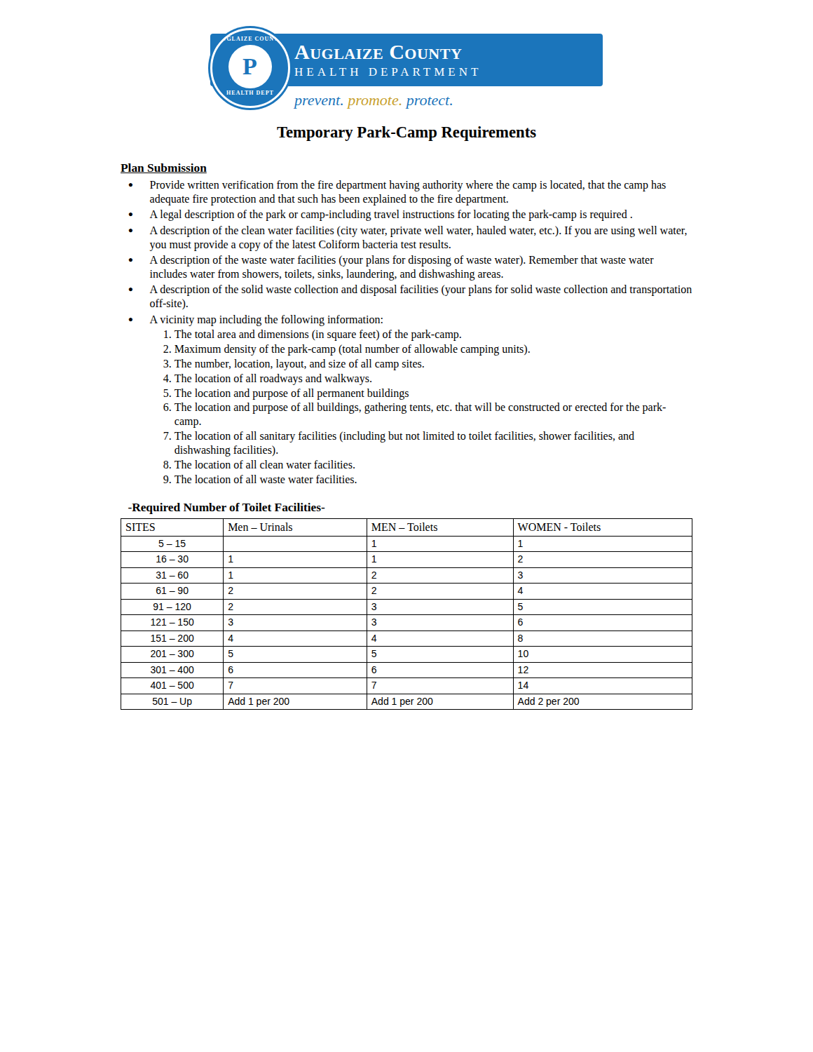AUGLAIZE COUNTY
P
HEALTH DEPT
AUGLAIZE COUNTY
HEALTH DEPARTMENT
prevent. promote. protect.
Temporary Park-Camp Requirements
Plan Submission
Provide written verification from the fire department having authority where the camp is located, that the camp has adequate fire protection and that such has been explained to the fire department.
A legal description of the park or camp-including travel instructions for locating the park-camp is required .
A description of the clean water facilities (city water, private well water, hauled water, etc.). If you are using well water, you must provide a copy of the latest Coliform bacteria test results.
A description of the waste water facilities (your plans for disposing of waste water). Remember that waste water includes water from showers, toilets, sinks, laundering, and dishwashing areas.
A description of the solid waste collection and disposal facilities (your plans for solid waste collection and transportation off-site).
A vicinity map including the following information:
The total area and dimensions (in square feet) of the park-camp.
Maximum density of the park-camp (total number of allowable camping units).
The number, location, layout, and size of all camp sites.
The location of all roadways and walkways.
The location and purpose of all permanent buildings
The location and purpose of all buildings, gathering tents, etc. that will be constructed or erected for the park-camp.
The location of all sanitary facilities (including but not limited to toilet facilities, shower facilities, and dishwashing facilities).
The location of all clean water facilities.
The location of all waste water facilities.
-Required Number of Toilet Facilities-
| SITES | Men – Urinals | MEN – Toilets | WOMEN - Toilets |
| --- | --- | --- | --- |
| 5 – 15 | | 1 | 1 |
| 16 – 30 | 1 | 1 | 2 |
| 31 – 60 | 1 | 2 | 3 |
| 61 – 90 | 2 | 2 | 4 |
| 91 – 120 | 2 | 3 | 5 |
| 121 – 150 | 3 | 3 | 6 |
| 151 – 200 | 4 | 4 | 8 |
| 201 – 300 | 5 | 5 | 10 |
| 301 – 400 | 6 | 6 | 12 |
| 401 – 500 | 7 | 7 | 14 |
| 501 – Up | Add 1 per 200 | Add 1 per 200 | Add 2 per 200 |